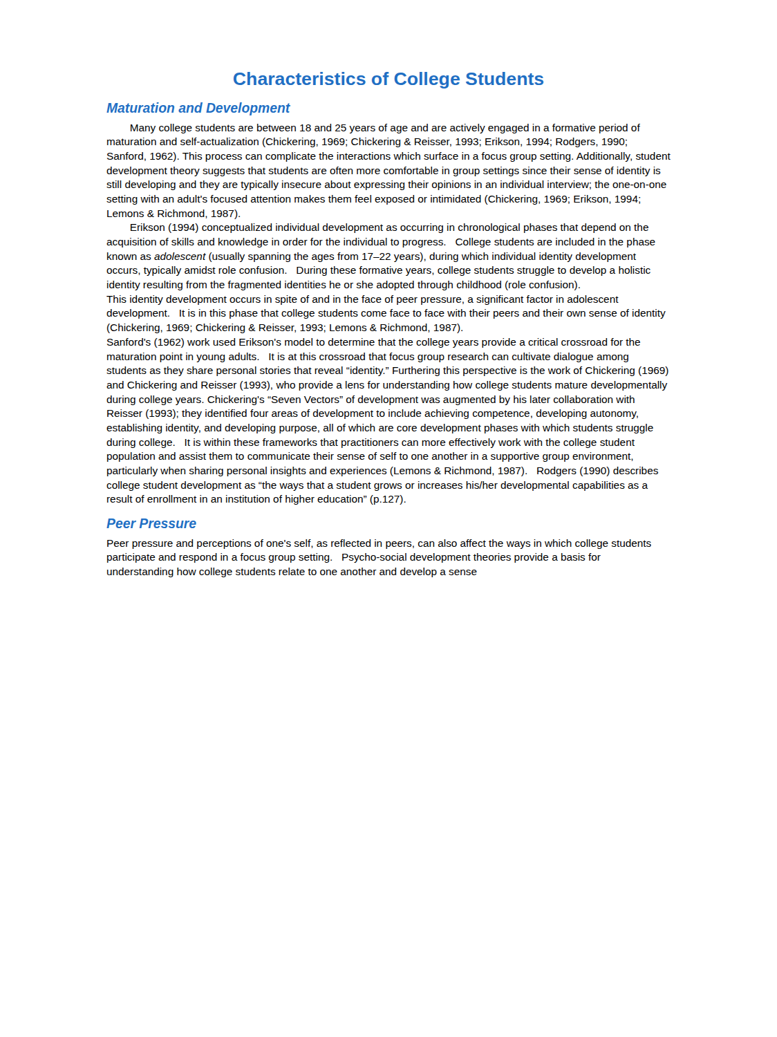Characteristics of College Students
Maturation and Development
Many college students are between 18 and 25 years of age and are actively engaged in a formative period of maturation and self-actualization (Chickering, 1969; Chickering & Reisser, 1993; Erikson, 1994; Rodgers, 1990; Sanford, 1962). This process can complicate the interactions which surface in a focus group setting. Additionally, student development theory suggests that students are often more comfortable in group settings since their sense of identity is still developing and they are typically insecure about expressing their opinions in an individual interview; the one-on-one setting with an adult's focused attention makes them feel exposed or intimidated (Chickering, 1969; Erikson, 1994; Lemons & Richmond, 1987).
Erikson (1994) conceptualized individual development as occurring in chronological phases that depend on the acquisition of skills and knowledge in order for the individual to progress. College students are included in the phase known as adolescent (usually spanning the ages from 17–22 years), during which individual identity development occurs, typically amidst role confusion. During these formative years, college students struggle to develop a holistic identity resulting from the fragmented identities he or she adopted through childhood (role confusion).
This identity development occurs in spite of and in the face of peer pressure, a significant factor in adolescent development. It is in this phase that college students come face to face with their peers and their own sense of identity (Chickering, 1969; Chickering & Reisser, 1993; Lemons & Richmond, 1987).
Sanford's (1962) work used Erikson's model to determine that the college years provide a critical crossroad for the maturation point in young adults. It is at this crossroad that focus group research can cultivate dialogue among students as they share personal stories that reveal “identity.” Furthering this perspective is the work of Chickering (1969) and Chickering and Reisser (1993), who provide a lens for understanding how college students mature developmentally during college years. Chickering's “Seven Vectors” of development was augmented by his later collaboration with Reisser (1993); they identified four areas of development to include achieving competence, developing autonomy, establishing identity, and developing purpose, all of which are core development phases with which students struggle during college. It is within these frameworks that practitioners can more effectively work with the college student population and assist them to communicate their sense of self to one another in a supportive group environment, particularly when sharing personal insights and experiences (Lemons & Richmond, 1987). Rodgers (1990) describes college student development as “the ways that a student grows or increases his/her developmental capabilities as a result of enrollment in an institution of higher education” (p.127).
Peer Pressure
Peer pressure and perceptions of one's self, as reflected in peers, can also affect the ways in which college students participate and respond in a focus group setting. Psycho-social development theories provide a basis for understanding how college students relate to one another and develop a sense